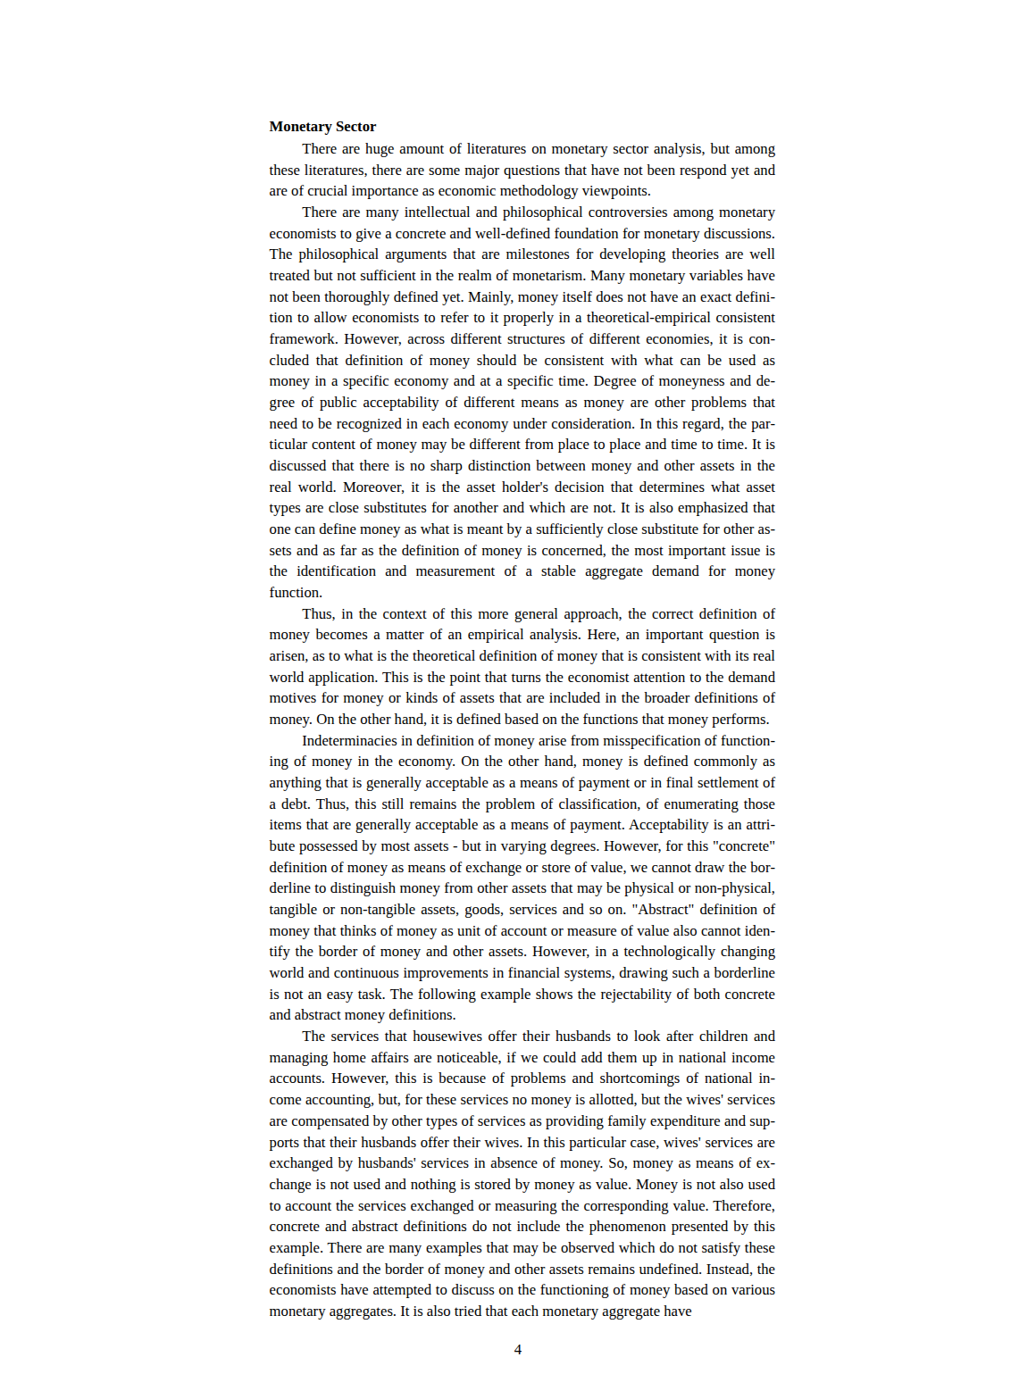Monetary Sector
There are huge amount of literatures on monetary sector analysis, but among these literatures, there are some major questions that have not been respond yet and are of crucial importance as economic methodology viewpoints.
There are many intellectual and philosophical controversies among monetary economists to give a concrete and well-defined foundation for monetary discussions. The philosophical arguments that are milestones for developing theories are well treated but not sufficient in the realm of monetarism. Many monetary variables have not been thoroughly defined yet. Mainly, money itself does not have an exact definition to allow economists to refer to it properly in a theoretical-empirical consistent framework. However, across different structures of different economies, it is concluded that definition of money should be consistent with what can be used as money in a specific economy and at a specific time. Degree of moneyness and degree of public acceptability of different means as money are other problems that need to be recognized in each economy under consideration. In this regard, the particular content of money may be different from place to place and time to time. It is discussed that there is no sharp distinction between money and other assets in the real world. Moreover, it is the asset holder's decision that determines what asset types are close substitutes for another and which are not. It is also emphasized that one can define money as what is meant by a sufficiently close substitute for other assets and as far as the definition of money is concerned, the most important issue is the identification and measurement of a stable aggregate demand for money function.
Thus, in the context of this more general approach, the correct definition of money becomes a matter of an empirical analysis. Here, an important question is arisen, as to what is the theoretical definition of money that is consistent with its real world application. This is the point that turns the economist attention to the demand motives for money or kinds of assets that are included in the broader definitions of money. On the other hand, it is defined based on the functions that money performs.
Indeterminacies in definition of money arise from misspecification of functioning of money in the economy. On the other hand, money is defined commonly as anything that is generally acceptable as a means of payment or in final settlement of a debt. Thus, this still remains the problem of classification, of enumerating those items that are generally acceptable as a means of payment. Acceptability is an attribute possessed by most assets - but in varying degrees. However, for this "concrete" definition of money as means of exchange or store of value, we cannot draw the borderline to distinguish money from other assets that may be physical or non-physical, tangible or non-tangible assets, goods, services and so on. "Abstract" definition of money that thinks of money as unit of account or measure of value also cannot identify the border of money and other assets. However, in a technologically changing world and continuous improvements in financial systems, drawing such a borderline is not an easy task. The following example shows the rejectability of both concrete and abstract money definitions.
The services that housewives offer their husbands to look after children and managing home affairs are noticeable, if we could add them up in national income accounts. However, this is because of problems and shortcomings of national income accounting, but, for these services no money is allotted, but the wives' services are compensated by other types of services as providing family expenditure and supports that their husbands offer their wives. In this particular case, wives' services are exchanged by husbands' services in absence of money. So, money as means of exchange is not used and nothing is stored by money as value. Money is not also used to account the services exchanged or measuring the corresponding value. Therefore, concrete and abstract definitions do not include the phenomenon presented by this example. There are many examples that may be observed which do not satisfy these definitions and the border of money and other assets remains undefined. Instead, the economists have attempted to discuss on the functioning of money based on various monetary aggregates. It is also tried that each monetary aggregate have
4